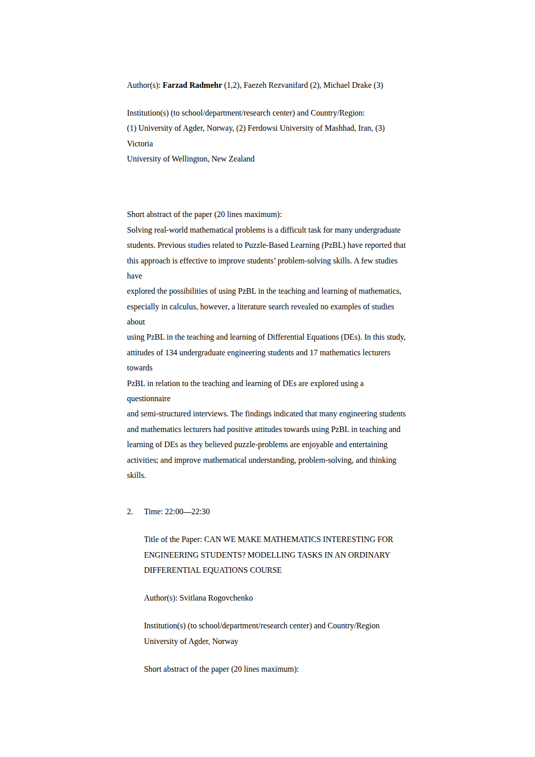Author(s): Farzad Radmehr (1,2), Faezeh Rezvanifard (2), Michael Drake (3)
Institution(s) (to school/department/research center) and Country/Region:
(1) University of Agder, Norway, (2) Ferdowsi University of Mashhad, Iran, (3) Victoria
University of Wellington, New Zealand
Short abstract of the paper (20 lines maximum):
Solving real-world mathematical problems is a difficult task for many undergraduate
students. Previous studies related to Puzzle-Based Learning (PzBL) have reported that
this approach is effective to improve students’ problem-solving skills. A few studies have
explored the possibilities of using PzBL in the teaching and learning of mathematics,
especially in calculus, however, a literature search revealed no examples of studies about
using PzBL in the teaching and learning of Differential Equations (DEs). In this study,
attitudes of 134 undergraduate engineering students and 17 mathematics lecturers towards
PzBL in relation to the teaching and learning of DEs are explored using a questionnaire
and semi-structured interviews. The findings indicated that many engineering students
and mathematics lecturers had positive attitudes towards using PzBL in teaching and
learning of DEs as they believed puzzle-problems are enjoyable and entertaining
activities; and improve mathematical understanding, problem-solving, and thinking skills.
2.
Time: 22:00―22:30
Title of the Paper: CAN WE MAKE MATHEMATICS INTERESTING FOR
ENGINEERING STUDENTS? MODELLING TASKS IN AN ORDINARY
DIFFERENTIAL EQUATIONS COURSE
Author(s): Svitlana Rogovchenko
Institution(s) (to school/department/research center) and Country/Region
University of Agder, Norway
Short abstract of the paper (20 lines maximum):